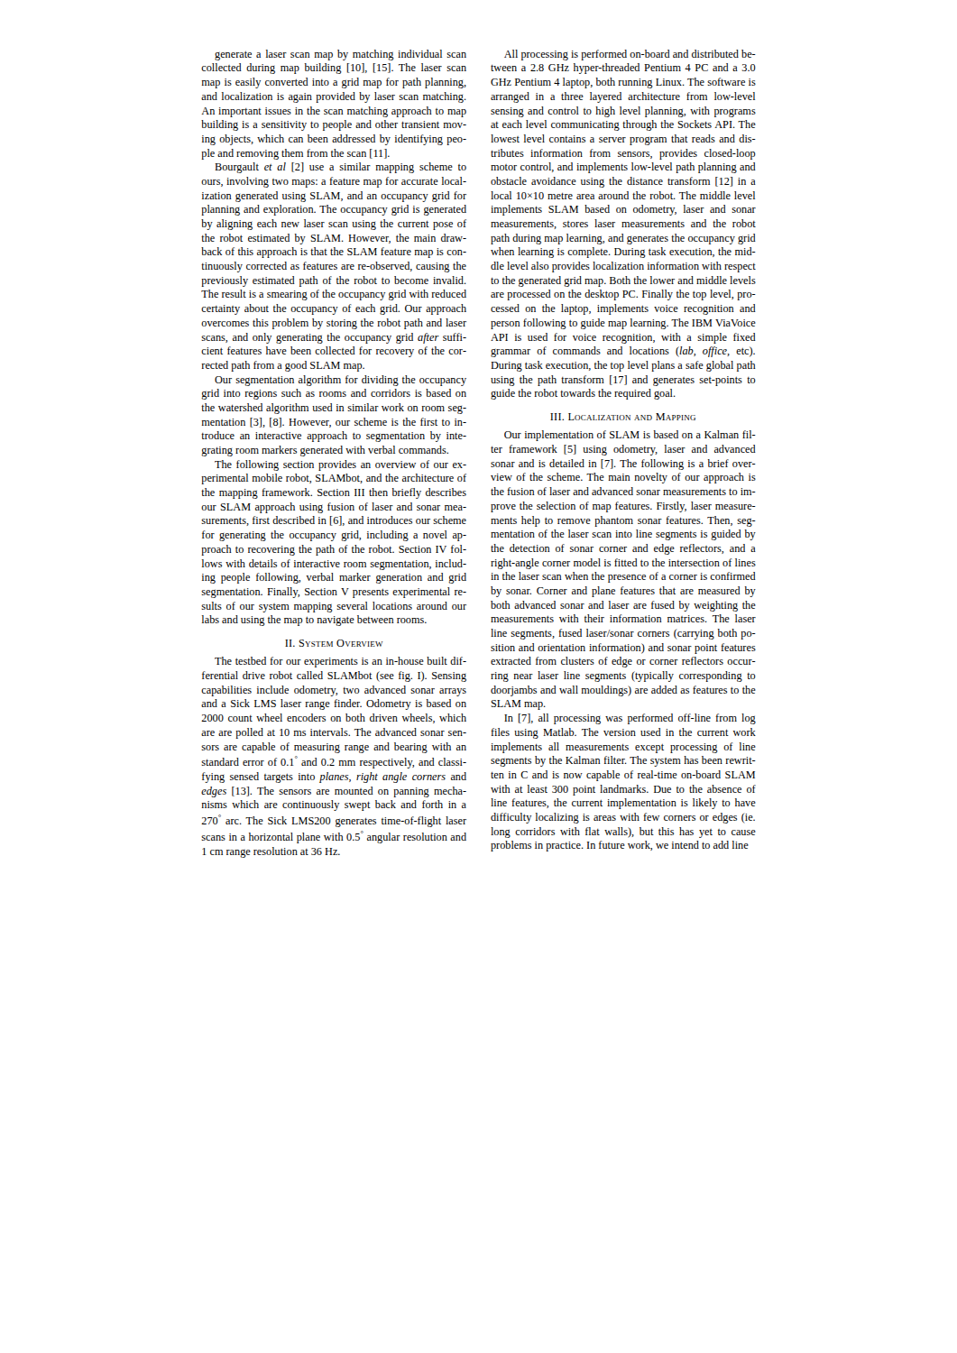generate a laser scan map by matching individual scan collected during map building [10], [15]. The laser scan map is easily converted into a grid map for path planning, and localization is again provided by laser scan matching. An important issues in the scan matching approach to map building is a sensitivity to people and other transient moving objects, which can been addressed by identifying people and removing them from the scan [11].
Bourgault et al [2] use a similar mapping scheme to ours, involving two maps: a feature map for accurate localization generated using SLAM, and an occupancy grid for planning and exploration. The occupancy grid is generated by aligning each new laser scan using the current pose of the robot estimated by SLAM. However, the main drawback of this approach is that the SLAM feature map is continuously corrected as features are re-observed, causing the previously estimated path of the robot to become invalid. The result is a smearing of the occupancy grid with reduced certainty about the occupancy of each grid. Our approach overcomes this problem by storing the robot path and laser scans, and only generating the occupancy grid after sufficient features have been collected for recovery of the corrected path from a good SLAM map.
Our segmentation algorithm for dividing the occupancy grid into regions such as rooms and corridors is based on the watershed algorithm used in similar work on room segmentation [3], [8]. However, our scheme is the first to introduce an interactive approach to segmentation by integrating room markers generated with verbal commands.
The following section provides an overview of our experimental mobile robot, SLAMbot, and the architecture of the mapping framework. Section III then briefly describes our SLAM approach using fusion of laser and sonar measurements, first described in [6], and introduces our scheme for generating the occupancy grid, including a novel approach to recovering the path of the robot. Section IV follows with details of interactive room segmentation, including people following, verbal marker generation and grid segmentation. Finally, Section V presents experimental results of our system mapping several locations around our labs and using the map to navigate between rooms.
II. System Overview
The testbed for our experiments is an in-house built differential drive robot called SLAMbot (see fig. I). Sensing capabilities include odometry, two advanced sonar arrays and a Sick LMS laser range finder. Odometry is based on 2000 count wheel encoders on both driven wheels, which are are polled at 10 ms intervals. The advanced sonar sensors are capable of measuring range and bearing with an standard error of 0.1° and 0.2 mm respectively, and classifying sensed targets into planes, right angle corners and edges [13]. The sensors are mounted on panning mechanisms which are continuously swept back and forth in a 270° arc. The Sick LMS200 generates time-of-flight laser scans in a horizontal plane with 0.5° angular resolution and 1 cm range resolution at 36 Hz.
All processing is performed on-board and distributed between a 2.8 GHz hyper-threaded Pentium 4 PC and a 3.0 GHz Pentium 4 laptop, both running Linux. The software is arranged in a three layered architecture from low-level sensing and control to high level planning, with programs at each level communicating through the Sockets API. The lowest level contains a server program that reads and distributes information from sensors, provides closed-loop motor control, and implements low-level path planning and obstacle avoidance using the distance transform [12] in a local 10×10 metre area around the robot. The middle level implements SLAM based on odometry, laser and sonar measurements, stores laser measurements and the robot path during map learning, and generates the occupancy grid when learning is complete. During task execution, the middle level also provides localization information with respect to the generated grid map. Both the lower and middle levels are processed on the desktop PC. Finally the top level, processed on the laptop, implements voice recognition and person following to guide map learning. The IBM ViaVoice API is used for voice recognition, with a simple fixed grammar of commands and locations (lab, office, etc). During task execution, the top level plans a safe global path using the path transform [17] and generates set-points to guide the robot towards the required goal.
III. Localization and Mapping
Our implementation of SLAM is based on a Kalman filter framework [5] using odometry, laser and advanced sonar and is detailed in [7]. The following is a brief overview of the scheme. The main novelty of our approach is the fusion of laser and advanced sonar measurements to improve the selection of map features. Firstly, laser measurements help to remove phantom sonar features. Then, segmentation of the laser scan into line segments is guided by the detection of sonar corner and edge reflectors, and a right-angle corner model is fitted to the intersection of lines in the laser scan when the presence of a corner is confirmed by sonar. Corner and plane features that are measured by both advanced sonar and laser are fused by weighting the measurements with their information matrices. The laser line segments, fused laser/sonar corners (carrying both position and orientation information) and sonar point features extracted from clusters of edge or corner reflectors occurring near laser line segments (typically corresponding to doorjambs and wall mouldings) are added as features to the SLAM map.
In [7], all processing was performed off-line from log files using Matlab. The version used in the current work implements all measurements except processing of line segments by the Kalman filter. The system has been rewritten in C and is now capable of real-time on-board SLAM with at least 300 point landmarks. Due to the absence of line features, the current implementation is likely to have difficulty localizing is areas with few corners or edges (ie. long corridors with flat walls), but this has yet to cause problems in practice. In future work, we intend to add line